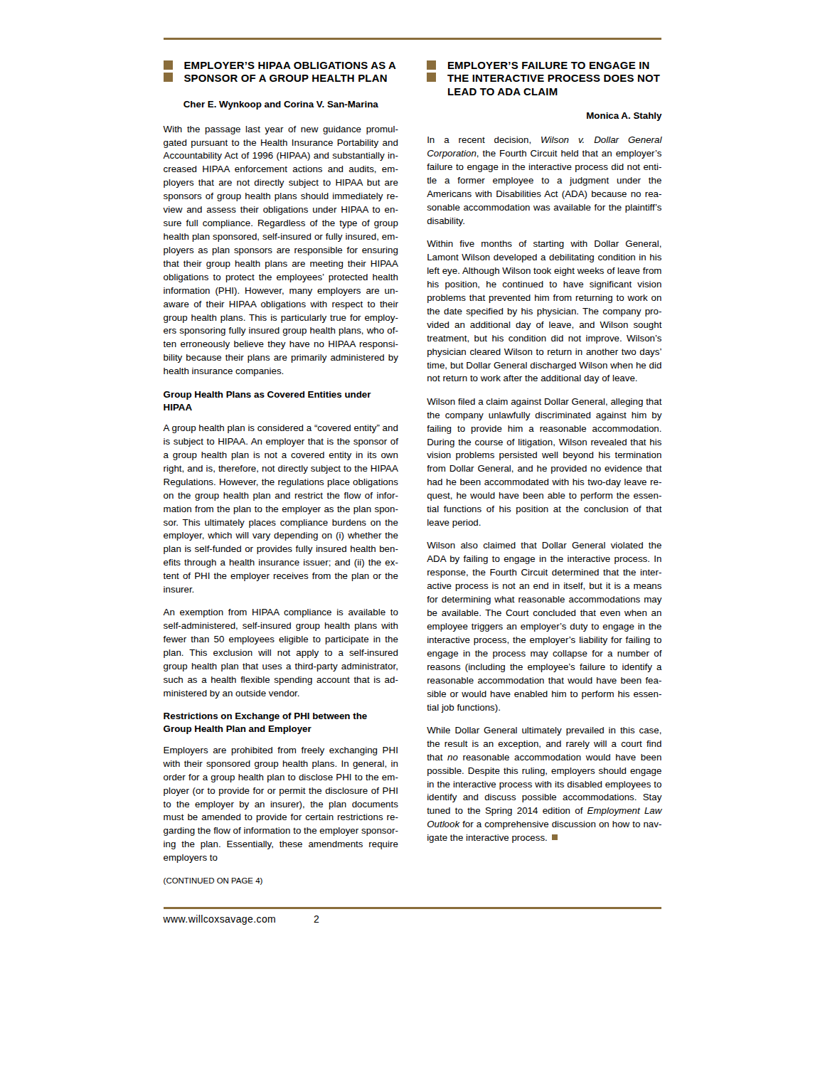Employer’s HIPAA Obligations as a Sponsor of a Group Health Plan
Cher E. Wynkoop and Corina V. San-Marina
With the passage last year of new guidance promulgated pursuant to the Health Insurance Portability and Accountability Act of 1996 (HIPAA) and substantially increased HIPAA enforcement actions and audits, employers that are not directly subject to HIPAA but are sponsors of group health plans should immediately review and assess their obligations under HIPAA to ensure full compliance. Regardless of the type of group health plan sponsored, self-insured or fully insured, employers as plan sponsors are responsible for ensuring that their group health plans are meeting their HIPAA obligations to protect the employees’ protected health information (PHI). However, many employers are unaware of their HIPAA obligations with respect to their group health plans. This is particularly true for employers sponsoring fully insured group health plans, who often erroneously believe they have no HIPAA responsibility because their plans are primarily administered by health insurance companies.
Group Health Plans as Covered Entities under HIPAA
A group health plan is considered a “covered entity” and is subject to HIPAA. An employer that is the sponsor of a group health plan is not a covered entity in its own right, and is, therefore, not directly subject to the HIPAA Regulations. However, the regulations place obligations on the group health plan and restrict the flow of information from the plan to the employer as the plan sponsor. This ultimately places compliance burdens on the employer, which will vary depending on (i) whether the plan is self-funded or provides fully insured health benefits through a health insurance issuer; and (ii) the extent of PHI the employer receives from the plan or the insurer.
An exemption from HIPAA compliance is available to self-administered, self-insured group health plans with fewer than 50 employees eligible to participate in the plan. This exclusion will not apply to a self-insured group health plan that uses a third-party administrator, such as a health flexible spending account that is administered by an outside vendor.
Restrictions on Exchange of PHI between the Group Health Plan and Employer
Employers are prohibited from freely exchanging PHI with their sponsored group health plans. In general, in order for a group health plan to disclose PHI to the employer (or to provide for or permit the disclosure of PHI to the employer by an insurer), the plan documents must be amended to provide for certain restrictions regarding the flow of information to the employer sponsoring the plan. Essentially, these amendments require employers to
(CONTINUED ON PAGE 4)
Employer’s Failure to Engage in the Interactive Process Does Not Lead to ADA Claim
Monica A. Stahly
In a recent decision, Wilson v. Dollar General Corporation, the Fourth Circuit held that an employer’s failure to engage in the interactive process did not entitle a former employee to a judgment under the Americans with Disabilities Act (ADA) because no reasonable accommodation was available for the plaintiff’s disability.
Within five months of starting with Dollar General, Lamont Wilson developed a debilitating condition in his left eye. Although Wilson took eight weeks of leave from his position, he continued to have significant vision problems that prevented him from returning to work on the date specified by his physician. The company provided an additional day of leave, and Wilson sought treatment, but his condition did not improve. Wilson’s physician cleared Wilson to return in another two days’ time, but Dollar General discharged Wilson when he did not return to work after the additional day of leave.
Wilson filed a claim against Dollar General, alleging that the company unlawfully discriminated against him by failing to provide him a reasonable accommodation. During the course of litigation, Wilson revealed that his vision problems persisted well beyond his termination from Dollar General, and he provided no evidence that had he been accommodated with his two-day leave request, he would have been able to perform the essential functions of his position at the conclusion of that leave period.
Wilson also claimed that Dollar General violated the ADA by failing to engage in the interactive process. In response, the Fourth Circuit determined that the interactive process is not an end in itself, but it is a means for determining what reasonable accommodations may be available. The Court concluded that even when an employee triggers an employer’s duty to engage in the interactive process, the employer’s liability for failing to engage in the process may collapse for a number of reasons (including the employee’s failure to identify a reasonable accommodation that would have been feasible or would have enabled him to perform his essential job functions).
While Dollar General ultimately prevailed in this case, the result is an exception, and rarely will a court find that no reasonable accommodation would have been possible. Despite this ruling, employers should engage in the interactive process with its disabled employees to identify and discuss possible accommodations. Stay tuned to the Spring 2014 edition of Employment Law Outlook for a comprehensive discussion on how to navigate the interactive process.
www.willcoxsavage.com 2